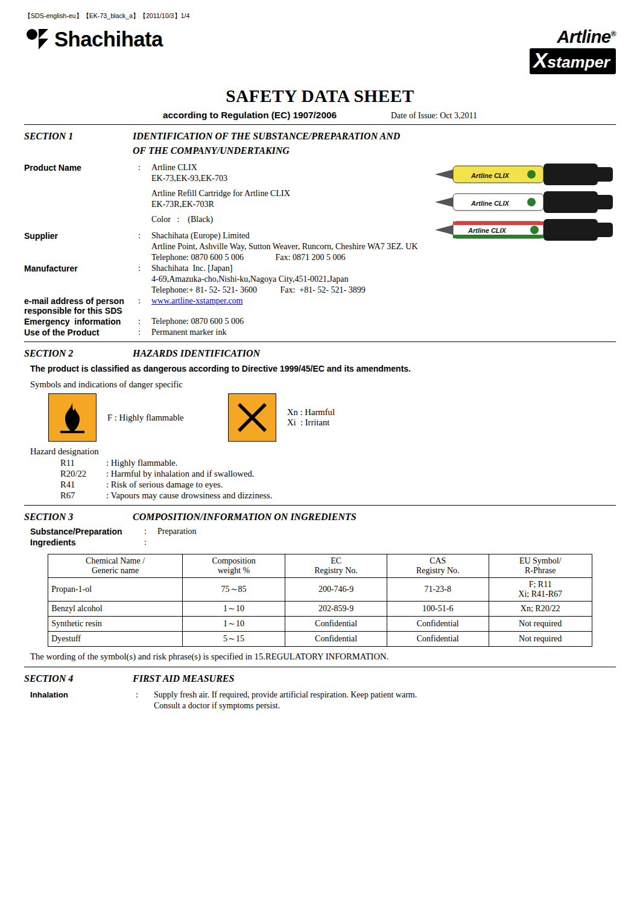【SDS-english-eu】【EK-73_black_a】【2011/10/3】1/4
Shachihata
Artline®
Xstamper
SAFETY DATA SHEET
according to Regulation (EC) 1907/2006 Date of Issue: Oct 3,2011
SECTION 1 IDENTIFICATION OF THE SUBSTANCE/PREPARATION AND
OF THE COMPANY/UNDERTAKING
Artline CLIX
Artline CLIX
Artline CLIX
| Product Name | : | Artline CLIX |
| | | EK-73,EK-93,EK-703 |
| | | Artline Refill Cartridge for Artline CLIX |
| | | EK-73R,EK-703R |
| | | Color : (Black) |
| Supplier | : | Shachihata (Europe) Limited |
| | | Artline Point, Ashville Way, Sutton Weaver, Runcorn, Cheshire WA7 3EZ. UK |
| | | Telephone: 0870 600 5 006 Fax: 0871 200 5 006 |
| Manufacturer | : | Shachihata Inc. [Japan] |
| | | 4-69,Amazuka-cho,Nishi-ku,Nagoya City,451-0021,Japan |
| | | Telephone:+ 81- 52- 521- 3600 Fax: +81- 52- 521- 3899 |
| e-mail address of person responsible for this SDS | : | www.artline-xstamper.com |
| Emergency information | : | Telephone: 0870 600 5 006 |
| Use of the Product | : | Permanent marker ink |
SECTION 2 HAZARDS IDENTIFICATION
The product is classified as dangerous according to Directive 1999/45/EC and its amendments.
Symbols and indications of danger specific
F : Highly flammable
Xn : Harmful
Xi : Irritant
Hazard designation
| R11 | : Highly flammable. |
| R20/22 | : Harmful by inhalation and if swallowed. |
| R41 | : Risk of serious damage to eyes. |
| R67 | : Vapours may cause drowsiness and dizziness. |
SECTION 3 COMPOSITION/INFORMATION ON INGREDIENTS
| Substance/Preparation | : | Preparation |
| Ingredients | : | |
| Chemical Name / Generic name | Composition weight % | EC Registry No. | CAS Registry No. | EU Symbol/ R-Phrase |
| --- | --- | --- | --- | --- |
| Propan-1-ol | 75～85 | 200-746-9 | 71-23-8 | F; R11 Xi; R41-R67 |
| Benzyl alcohol | 1～10 | 202-859-9 | 100-51-6 | Xn; R20/22 |
| Synthetic resin | 1～10 | Confidential | Confidential | Not required |
| Dyestuff | 5～15 | Confidential | Confidential | Not required |
The wording of the symbol(s) and risk phrase(s) is specified in 15.REGULATORY INFORMATION.
SECTION 4 FIRST AID MEASURES
Inhalation
:
Supply fresh air. If required, provide artificial respiration. Keep patient warm.
Consult a doctor if symptoms persist.